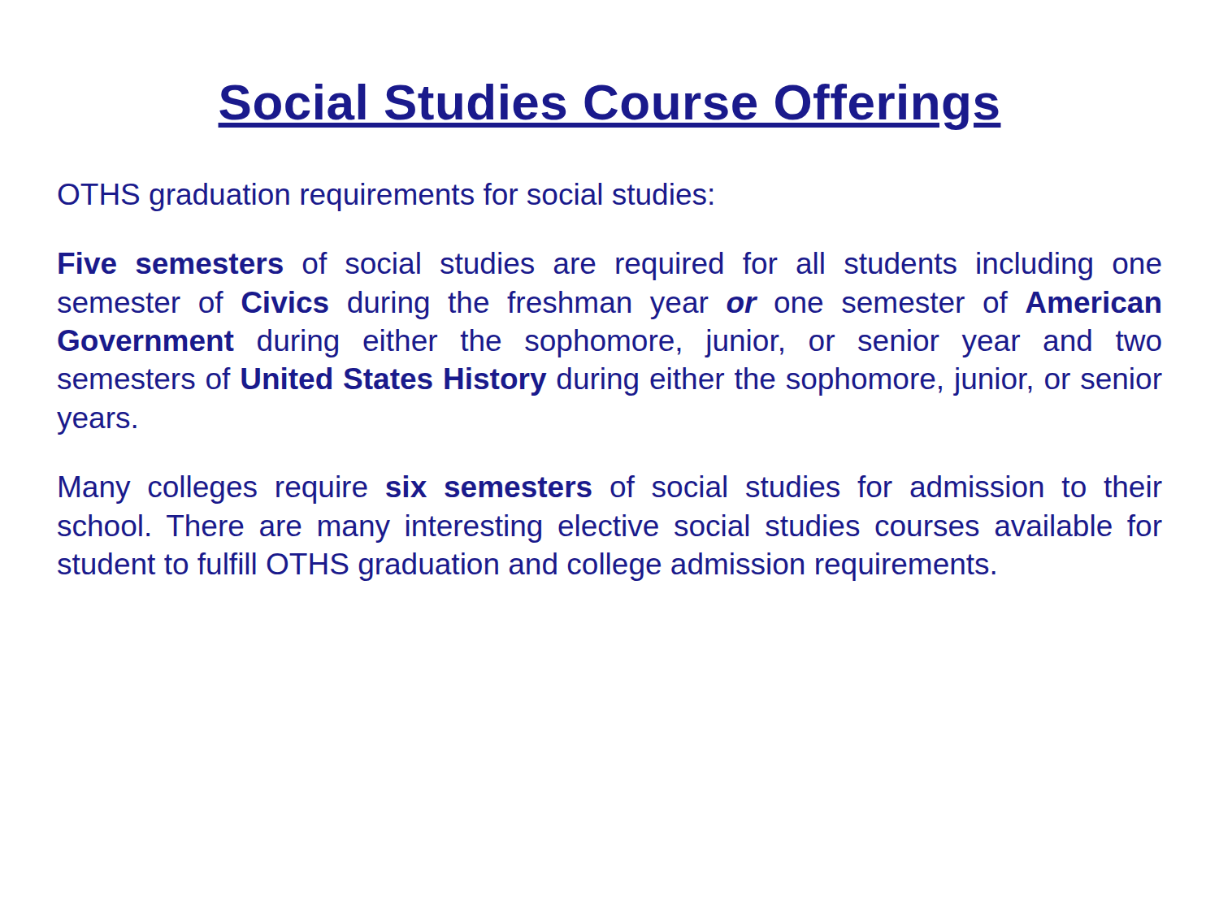Social Studies Course Offerings
OTHS graduation requirements for social studies:
Five semesters of social studies are required for all students including one semester of Civics during the freshman year or one semester of American Government during either the sophomore, junior, or senior year and two semesters of United States History during either the sophomore, junior, or senior years.
Many colleges require six semesters of social studies for admission to their school. There are many interesting elective social studies courses available for student to fulfill OTHS graduation and college admission requirements.